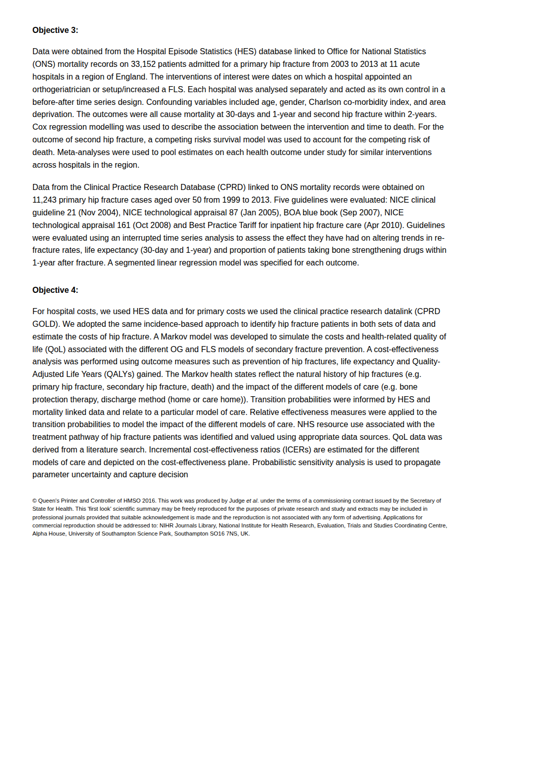Objective 3:
Data were obtained from the Hospital Episode Statistics (HES) database linked to Office for National Statistics (ONS) mortality records on 33,152 patients admitted for a primary hip fracture from 2003 to 2013 at 11 acute hospitals in a region of England. The interventions of interest were dates on which a hospital appointed an orthogeriatrician or setup/increased a FLS. Each hospital was analysed separately and acted as its own control in a before-after time series design. Confounding variables included age, gender, Charlson co-morbidity index, and area deprivation. The outcomes were all cause mortality at 30-days and 1-year and second hip fracture within 2-years. Cox regression modelling was used to describe the association between the intervention and time to death. For the outcome of second hip fracture, a competing risks survival model was used to account for the competing risk of death. Meta-analyses were used to pool estimates on each health outcome under study for similar interventions across hospitals in the region.
Data from the Clinical Practice Research Database (CPRD) linked to ONS mortality records were obtained on 11,243 primary hip fracture cases aged over 50 from 1999 to 2013. Five guidelines were evaluated: NICE clinical guideline 21 (Nov 2004), NICE technological appraisal 87 (Jan 2005), BOA blue book (Sep 2007), NICE technological appraisal 161 (Oct 2008) and Best Practice Tariff for inpatient hip fracture care (Apr 2010). Guidelines were evaluated using an interrupted time series analysis to assess the effect they have had on altering trends in re-fracture rates, life expectancy (30-day and 1-year) and proportion of patients taking bone strengthening drugs within 1-year after fracture. A segmented linear regression model was specified for each outcome.
Objective 4:
For hospital costs, we used HES data and for primary costs we used the clinical practice research datalink (CPRD GOLD). We adopted the same incidence-based approach to identify hip fracture patients in both sets of data and estimate the costs of hip fracture. A Markov model was developed to simulate the costs and health-related quality of life (QoL) associated with the different OG and FLS models of secondary fracture prevention. A cost-effectiveness analysis was performed using outcome measures such as prevention of hip fractures, life expectancy and Quality-Adjusted Life Years (QALYs) gained. The Markov health states reflect the natural history of hip fractures (e.g. primary hip fracture, secondary hip fracture, death) and the impact of the different models of care (e.g. bone protection therapy, discharge method (home or care home)). Transition probabilities were informed by HES and mortality linked data and relate to a particular model of care. Relative effectiveness measures were applied to the transition probabilities to model the impact of the different models of care. NHS resource use associated with the treatment pathway of hip fracture patients was identified and valued using appropriate data sources. QoL data was derived from a literature search. Incremental cost-effectiveness ratios (ICERs) are estimated for the different models of care and depicted on the cost-effectiveness plane. Probabilistic sensitivity analysis is used to propagate parameter uncertainty and capture decision
© Queen's Printer and Controller of HMSO 2016. This work was produced by Judge et al. under the terms of a commissioning contract issued by the Secretary of State for Health. This 'first look' scientific summary may be freely reproduced for the purposes of private research and study and extracts may be included in professional journals provided that suitable acknowledgement is made and the reproduction is not associated with any form of advertising. Applications for commercial reproduction should be addressed to: NIHR Journals Library, National Institute for Health Research, Evaluation, Trials and Studies Coordinating Centre, Alpha House, University of Southampton Science Park, Southampton SO16 7NS, UK.